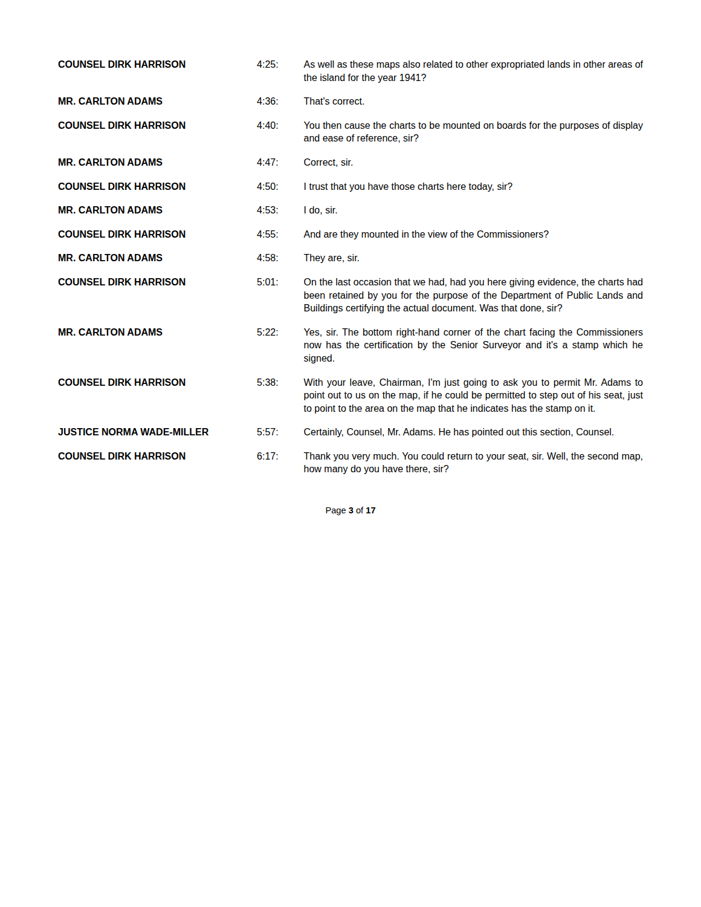| COUNSEL DIRK HARRISON | 4:25: | As well as these maps also related to other expropriated lands in other areas of the island for the year 1941? |
| MR. CARLTON ADAMS | 4:36: | That's correct. |
| COUNSEL DIRK HARRISON | 4:40: | You then cause the charts to be mounted on boards for the purposes of display and ease of reference, sir? |
| MR. CARLTON ADAMS | 4:47: | Correct, sir. |
| COUNSEL DIRK HARRISON | 4:50: | I trust that you have those charts here today, sir? |
| MR. CARLTON ADAMS | 4:53: | I do, sir. |
| COUNSEL DIRK HARRISON | 4:55: | And are they mounted in the view of the Commissioners? |
| MR. CARLTON ADAMS | 4:58: | They are, sir. |
| COUNSEL DIRK HARRISON | 5:01: | On the last occasion that we had, had you here giving evidence, the charts had been retained by you for the purpose of the Department of Public Lands and Buildings certifying the actual document. Was that done, sir? |
| MR. CARLTON ADAMS | 5:22: | Yes, sir. The bottom right-hand corner of the chart facing the Commissioners now has the certification by the Senior Surveyor and it's a stamp which he signed. |
| COUNSEL DIRK HARRISON | 5:38: | With your leave, Chairman, I'm just going to ask you to permit Mr. Adams to point out to us on the map, if he could be permitted to step out of his seat, just to point to the area on the map that he indicates has the stamp on it. |
| JUSTICE NORMA WADE-MILLER | 5:57: | Certainly, Counsel, Mr. Adams. He has pointed out this section, Counsel. |
| COUNSEL DIRK HARRISON | 6:17: | Thank you very much. You could return to your seat, sir. Well, the second map, how many do you have there, sir? |
Page 3 of 17